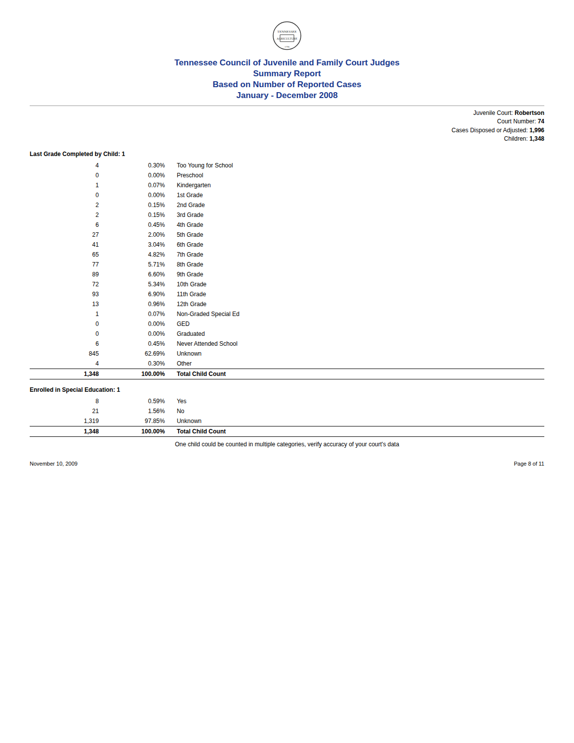Tennessee Council of Juvenile and Family Court Judges
Summary Report
Based on Number of Reported Cases
January - December 2008
Juvenile Court: Robertson
Court Number: 74
Cases Disposed or Adjusted: 1,996
Children: 1,348
Last Grade Completed by Child: 1
| 4 | 0.30% | Too Young for School |
| 0 | 0.00% | Preschool |
| 1 | 0.07% | Kindergarten |
| 0 | 0.00% | 1st Grade |
| 2 | 0.15% | 2nd Grade |
| 2 | 0.15% | 3rd Grade |
| 6 | 0.45% | 4th Grade |
| 27 | 2.00% | 5th Grade |
| 41 | 3.04% | 6th Grade |
| 65 | 4.82% | 7th Grade |
| 77 | 5.71% | 8th Grade |
| 89 | 6.60% | 9th Grade |
| 72 | 5.34% | 10th Grade |
| 93 | 6.90% | 11th Grade |
| 13 | 0.96% | 12th Grade |
| 1 | 0.07% | Non-Graded Special Ed |
| 0 | 0.00% | GED |
| 0 | 0.00% | Graduated |
| 6 | 0.45% | Never Attended School |
| 845 | 62.69% | Unknown |
| 4 | 0.30% | Other |
| 1,348 | 100.00% | Total Child Count |
Enrolled in Special Education: 1
| 8 | 0.59% | Yes |
| 21 | 1.56% | No |
| 1,319 | 97.85% | Unknown |
| 1,348 | 100.00% | Total Child Count |
One child could be counted in multiple categories, verify accuracy of your court's data
November 10, 2009
Page 8 of 11